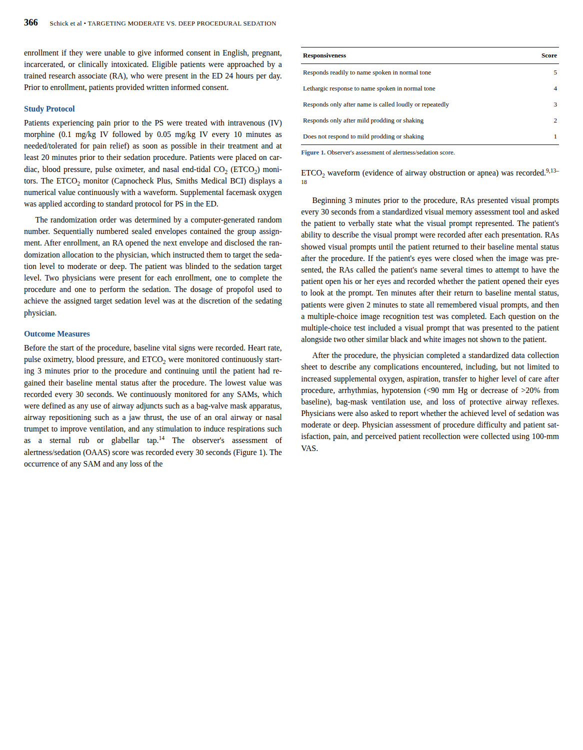366 Schick et al • TARGETING MODERATE VS. DEEP PROCEDURAL SEDATION
enrollment if they were unable to give informed consent in English, pregnant, incarcerated, or clinically intoxicated. Eligible patients were approached by a trained research associate (RA), who were present in the ED 24 hours per day. Prior to enrollment, patients provided written informed consent.
Study Protocol
Patients experiencing pain prior to the PS were treated with intravenous (IV) morphine (0.1 mg/kg IV followed by 0.05 mg/kg IV every 10 minutes as needed/tolerated for pain relief) as soon as possible in their treatment and at least 20 minutes prior to their sedation procedure. Patients were placed on cardiac, blood pressure, pulse oximeter, and nasal end-tidal CO2 (ETCO2) monitors. The ETCO2 monitor (Capnocheck Plus, Smiths Medical BCI) displays a numerical value continuously with a waveform. Supplemental facemask oxygen was applied according to standard protocol for PS in the ED.
The randomization order was determined by a computer-generated random number. Sequentially numbered sealed envelopes contained the group assignment. After enrollment, an RA opened the next envelope and disclosed the randomization allocation to the physician, which instructed them to target the sedation level to moderate or deep. The patient was blinded to the sedation target level. Two physicians were present for each enrollment, one to complete the procedure and one to perform the sedation. The dosage of propofol used to achieve the assigned target sedation level was at the discretion of the sedating physician.
Outcome Measures
Before the start of the procedure, baseline vital signs were recorded. Heart rate, pulse oximetry, blood pressure, and ETCO2 were monitored continuously starting 3 minutes prior to the procedure and continuing until the patient had regained their baseline mental status after the procedure. The lowest value was recorded every 30 seconds. We continuously monitored for any SAMs, which were defined as any use of airway adjuncts such as a bag-valve mask apparatus, airway repositioning such as a jaw thrust, the use of an oral airway or nasal trumpet to improve ventilation, and any stimulation to induce respirations such as a sternal rub or glabellar tap.14 The observer's assessment of alertness/sedation (OAAS) score was recorded every 30 seconds (Figure 1). The occurrence of any SAM and any loss of the
| Responsiveness | Score |
| --- | --- |
| Responds readily to name spoken in normal tone | 5 |
| Lethargic response to name spoken in normal tone | 4 |
| Responds only after name is called loudly or repeatedly | 3 |
| Responds only after mild prodding or shaking | 2 |
| Does not respond to mild prodding or shaking | 1 |
Figure 1. Observer's assessment of alertness/sedation score.
ETCO2 waveform (evidence of airway obstruction or apnea) was recorded.9,13–18
Beginning 3 minutes prior to the procedure, RAs presented visual prompts every 30 seconds from a standardized visual memory assessment tool and asked the patient to verbally state what the visual prompt represented. The patient's ability to describe the visual prompt were recorded after each presentation. RAs showed visual prompts until the patient returned to their baseline mental status after the procedure. If the patient's eyes were closed when the image was presented, the RAs called the patient's name several times to attempt to have the patient open his or her eyes and recorded whether the patient opened their eyes to look at the prompt. Ten minutes after their return to baseline mental status, patients were given 2 minutes to state all remembered visual prompts, and then a multiple-choice image recognition test was completed. Each question on the multiple-choice test included a visual prompt that was presented to the patient alongside two other similar black and white images not shown to the patient.
After the procedure, the physician completed a standardized data collection sheet to describe any complications encountered, including, but not limited to increased supplemental oxygen, aspiration, transfer to higher level of care after procedure, arrhythmias, hypotension (<90 mm Hg or decrease of >20% from baseline), bag-mask ventilation use, and loss of protective airway reflexes. Physicians were also asked to report whether the achieved level of sedation was moderate or deep. Physician assessment of procedure difficulty and patient satisfaction, pain, and perceived patient recollection were collected using 100-mm VAS.